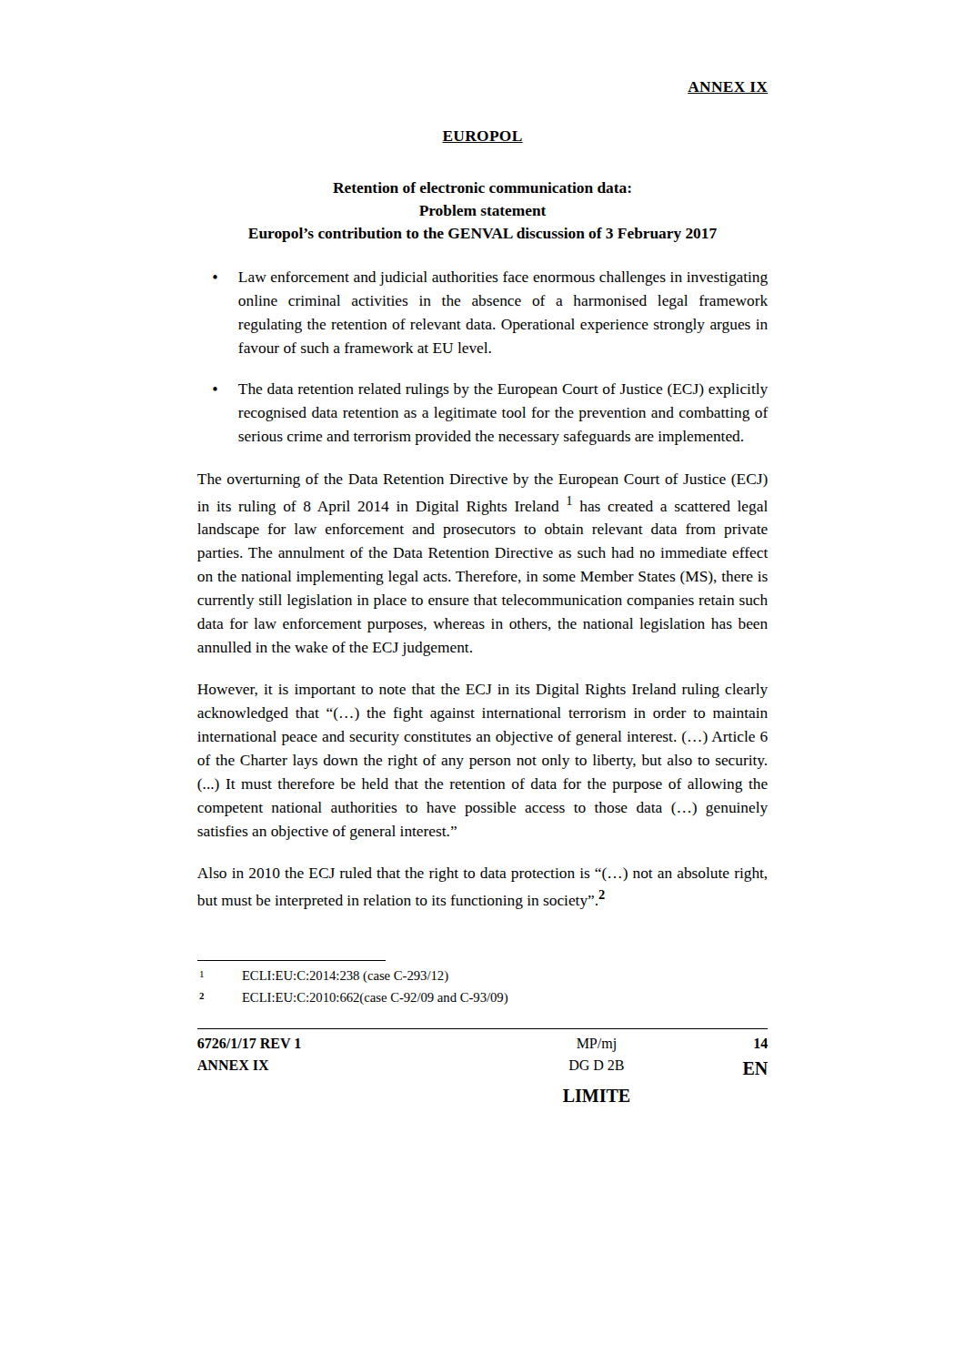ANNEX IX
EUROPOL
Retention of electronic communication data:
Problem statement
Europol’s contribution to the GENVAL discussion of 3 February 2017
Law enforcement and judicial authorities face enormous challenges in investigating online criminal activities in the absence of a harmonised legal framework regulating the retention of relevant data. Operational experience strongly argues in favour of such a framework at EU level.
The data retention related rulings by the European Court of Justice (ECJ) explicitly recognised data retention as a legitimate tool for the prevention and combatting of serious crime and terrorism provided the necessary safeguards are implemented.
The overturning of the Data Retention Directive by the European Court of Justice (ECJ) in its ruling of 8 April 2014 in Digital Rights Ireland 1 has created a scattered legal landscape for law enforcement and prosecutors to obtain relevant data from private parties. The annulment of the Data Retention Directive as such had no immediate effect on the national implementing legal acts. Therefore, in some Member States (MS), there is currently still legislation in place to ensure that telecommunication companies retain such data for law enforcement purposes, whereas in others, the national legislation has been annulled in the wake of the ECJ judgement.
However, it is important to note that the ECJ in its Digital Rights Ireland ruling clearly acknowledged that “(…) the fight against international terrorism in order to maintain international peace and security constitutes an objective of general interest. (…) Article 6 of the Charter lays down the right of any person not only to liberty, but also to security. (...) It must therefore be held that the retention of data for the purpose of allowing the competent national authorities to have possible access to those data (…) genuinely satisfies an objective of general interest.”
Also in 2010 the ECJ ruled that the right to data protection is “(…) not an absolute right, but must be interpreted in relation to its functioning in society”.2
| 1 | ECLI:EU:C:2014:238 (case C-293/12) |
| 2 | ECLI:EU:C:2010:662(case C-92/09 and C-93/09) |
| 6726/1/17 REV 1 | MP/mj | 14 |
| ANNEX IX | DG D 2B | EN |
| | LIMITE | |